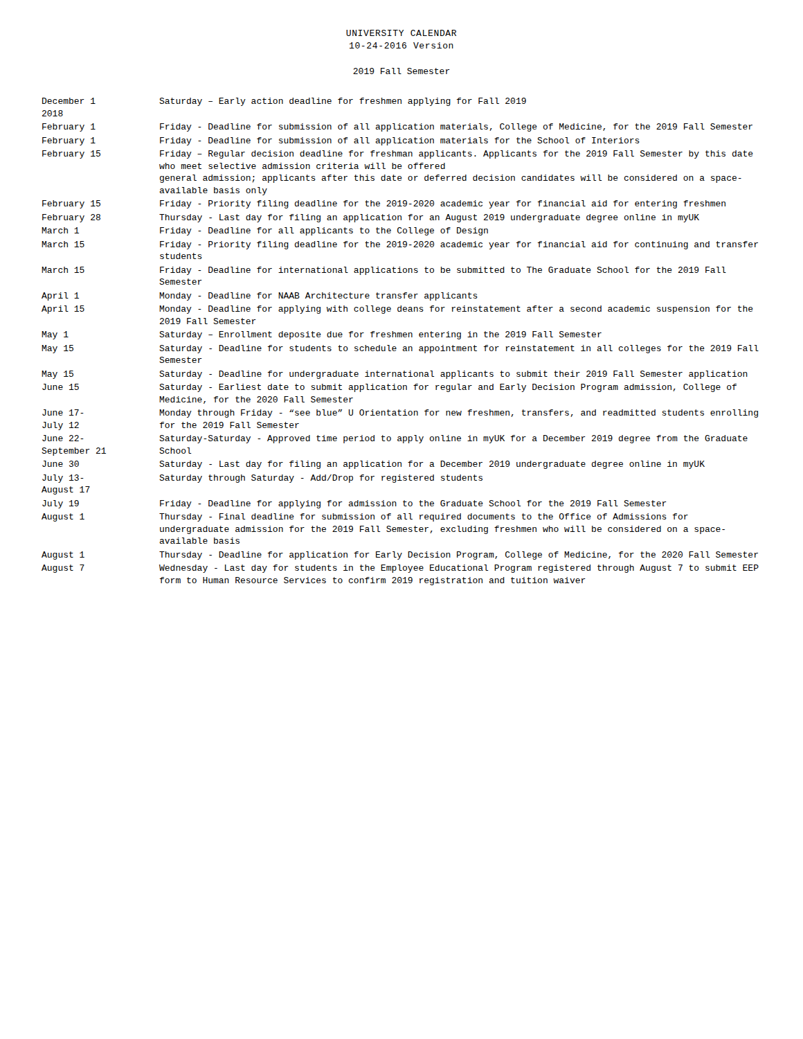UNIVERSITY CALENDAR
10-24-2016 Version
2019 Fall Semester
| December 1 2018 | Saturday – Early action deadline for freshmen applying for Fall 2019 |
| February 1 | Friday - Deadline for submission of all application materials, College of Medicine, for the 2019 Fall Semester |
| February 1 | Friday - Deadline for submission of all application materials for the School of Interiors |
| February 15 | Friday – Regular decision deadline for freshman applicants. Applicants for the 2019 Fall Semester by this date who meet selective admission criteria will be offered general admission; applicants after this date or deferred decision candidates will be considered on a space-available basis only |
| February 15 | Friday - Priority filing deadline for the 2019-2020 academic year for financial aid for entering freshmen |
| February 28 | Thursday - Last day for filing an application for an August 2019 undergraduate degree online in myUK |
| March 1 | Friday - Deadline for all applicants to the College of Design |
| March 15 | Friday - Priority filing deadline for the 2019-2020 academic year for financial aid for continuing and transfer students |
| March 15 | Friday - Deadline for international applications to be submitted to The Graduate School for the 2019 Fall Semester |
| April 1 | Monday - Deadline for NAAB Architecture transfer applicants |
| April 15 | Monday - Deadline for applying with college deans for reinstatement after a second academic suspension for the 2019 Fall Semester |
| May 1 | Saturday – Enrollment deposite due for freshmen entering in the 2019 Fall Semester |
| May 15 | Saturday - Deadline for students to schedule an appointment for reinstatement in all colleges for the 2019 Fall Semester |
| May 15 | Saturday - Deadline for undergraduate international applicants to submit their 2019 Fall Semester application |
| June 15 | Saturday - Earliest date to submit application for regular and Early Decision Program admission, College of Medicine, for the 2020 Fall Semester |
| June 17- July 12 | Monday through Friday - “see blue” U Orientation for new freshmen, transfers, and readmitted students enrolling for the 2019 Fall Semester |
| June 22- September 21 | Saturday-Saturday - Approved time period to apply online in myUK for a December 2019 degree from the Graduate School |
| June 30 | Saturday - Last day for filing an application for a December 2019 undergraduate degree online in myUK |
| July 13- August 17 | Saturday through Saturday - Add/Drop for registered students |
| July 19 | Friday - Deadline for applying for admission to the Graduate School for the 2019 Fall Semester |
| August 1 | Thursday - Final deadline for submission of all required documents to the Office of Admissions for undergraduate admission for the 2019 Fall Semester, excluding freshmen who will be considered on a space-available basis |
| August 1 | Thursday - Deadline for application for Early Decision Program, College of Medicine, for the 2020 Fall Semester |
| August 7 | Wednesday - Last day for students in the Employee Educational Program registered through August 7 to submit EEP form to Human Resource Services to confirm 2019 registration and tuition waiver |